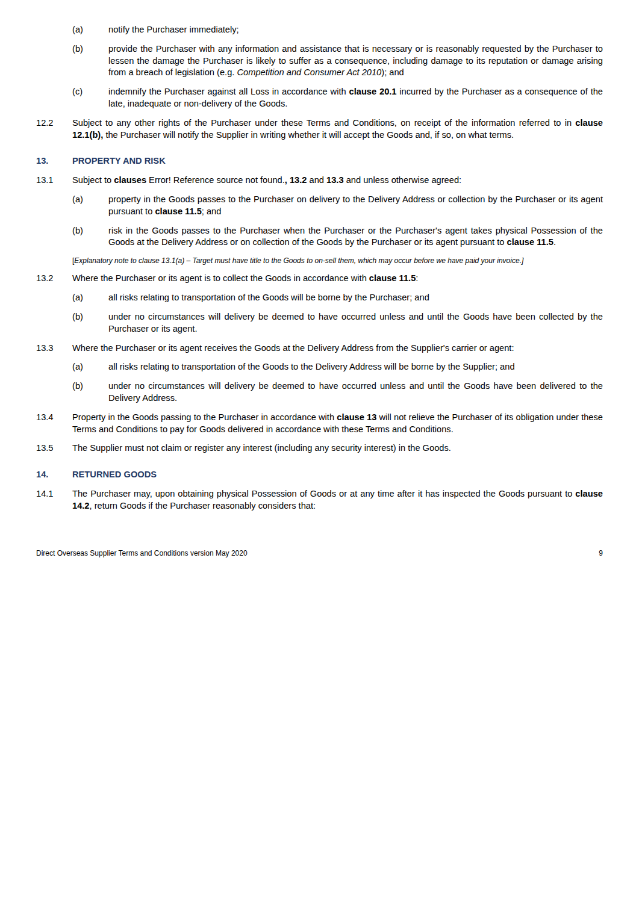(a)
notify the Purchaser immediately;
(b)
provide the Purchaser with any information and assistance that is necessary or is reasonably requested by the Purchaser to lessen the damage the Purchaser is likely to suffer as a consequence, including damage to its reputation or damage arising from a breach of legislation (e.g. Competition and Consumer Act 2010); and
(c)
indemnify the Purchaser against all Loss in accordance with clause 20.1 incurred by the Purchaser as a consequence of the late, inadequate or non-delivery of the Goods.
12.2
Subject to any other rights of the Purchaser under these Terms and Conditions, on receipt of the information referred to in clause 12.1(b), the Purchaser will notify the Supplier in writing whether it will accept the Goods and, if so, on what terms.
13. PROPERTY AND RISK
13.1
Subject to clauses Error! Reference source not found., 13.2 and 13.3 and unless otherwise agreed:
(a)
property in the Goods passes to the Purchaser on delivery to the Delivery Address or collection by the Purchaser or its agent pursuant to clause 11.5; and
(b)
risk in the Goods passes to the Purchaser when the Purchaser or the Purchaser's agent takes physical Possession of the Goods at the Delivery Address or on collection of the Goods by the Purchaser or its agent pursuant to clause 11.5.
[Explanatory note to clause 13.1(a) – Target must have title to the Goods to on-sell them, which may occur before we have paid your invoice.]
13.2
Where the Purchaser or its agent is to collect the Goods in accordance with clause 11.5:
(a)
all risks relating to transportation of the Goods will be borne by the Purchaser; and
(b)
under no circumstances will delivery be deemed to have occurred unless and until the Goods have been collected by the Purchaser or its agent.
13.3
Where the Purchaser or its agent receives the Goods at the Delivery Address from the Supplier's carrier or agent:
(a)
all risks relating to transportation of the Goods to the Delivery Address will be borne by the Supplier; and
(b)
under no circumstances will delivery be deemed to have occurred unless and until the Goods have been delivered to the Delivery Address.
13.4
Property in the Goods passing to the Purchaser in accordance with clause 13 will not relieve the Purchaser of its obligation under these Terms and Conditions to pay for Goods delivered in accordance with these Terms and Conditions.
13.5
The Supplier must not claim or register any interest (including any security interest) in the Goods.
14. RETURNED GOODS
14.1
The Purchaser may, upon obtaining physical Possession of Goods or at any time after it has inspected the Goods pursuant to clause 14.2, return Goods if the Purchaser reasonably considers that:
Direct Overseas Supplier Terms and Conditions version May 2020
9